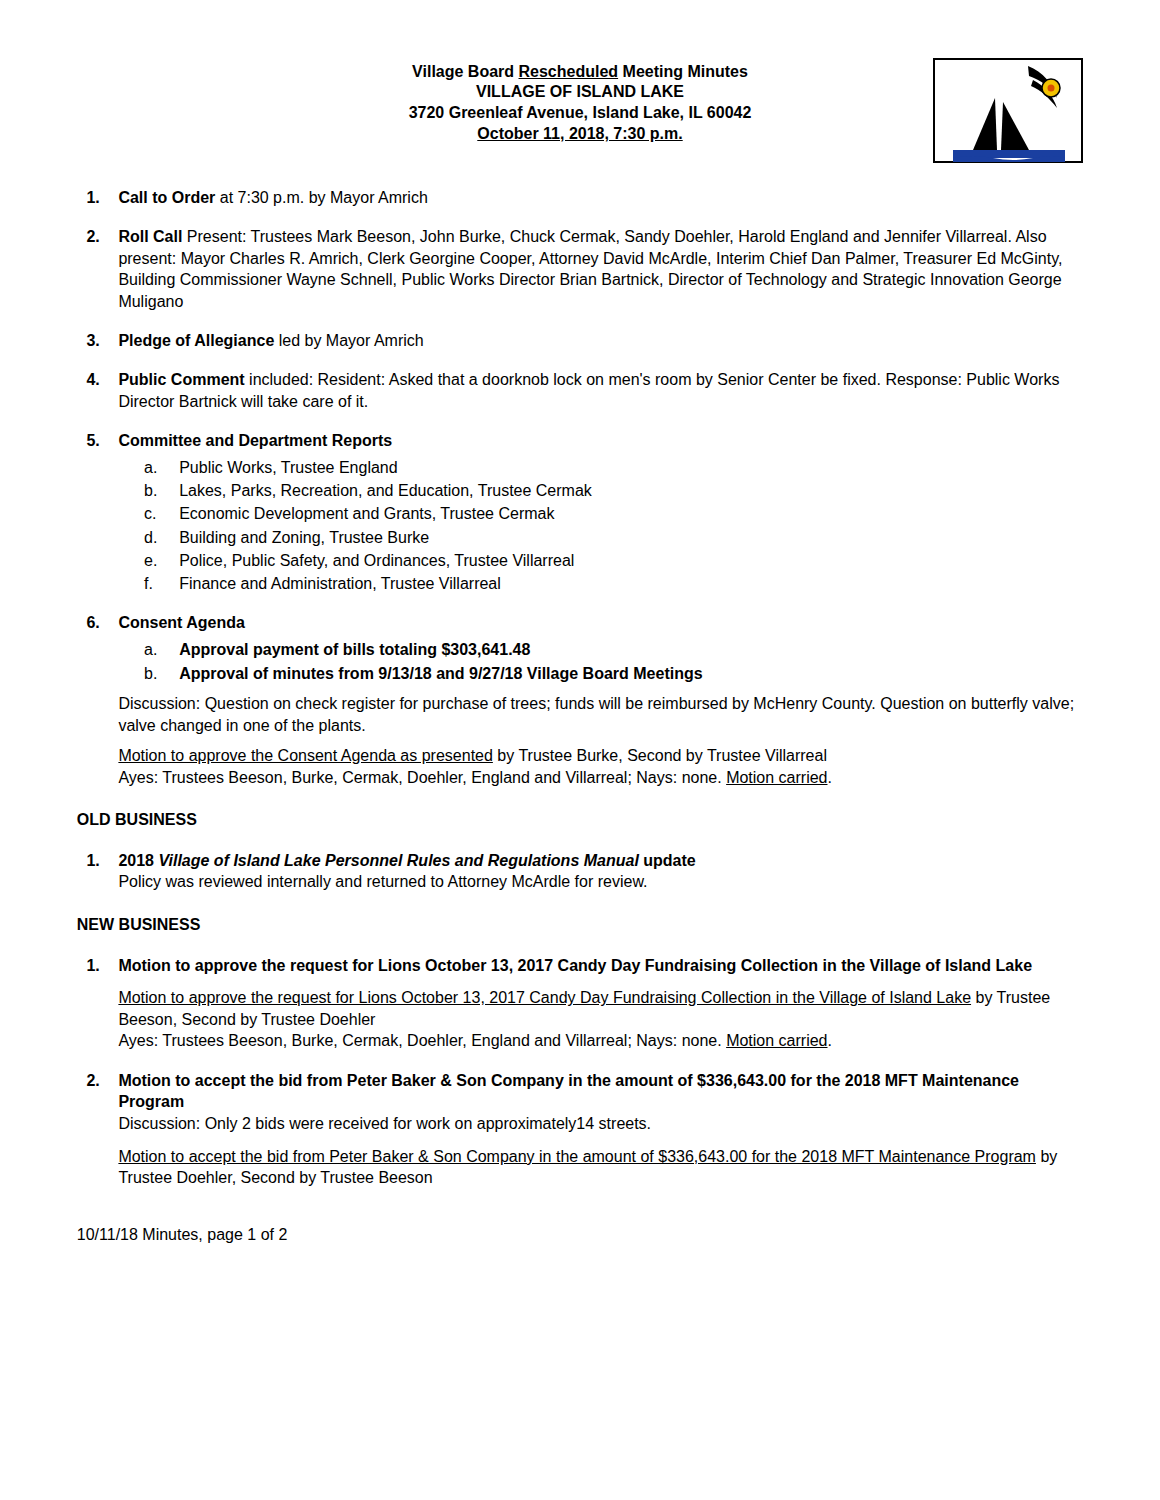Village Board Rescheduled Meeting Minutes
VILLAGE OF ISLAND LAKE
3720 Greenleaf Avenue, Island Lake, IL 60042
October 11, 2018, 7:30 p.m.
Call to Order at 7:30 p.m. by Mayor Amrich
Roll Call Present: Trustees Mark Beeson, John Burke, Chuck Cermak, Sandy Doehler, Harold England and Jennifer Villarreal. Also present: Mayor Charles R. Amrich, Clerk Georgine Cooper, Attorney David McArdle, Interim Chief Dan Palmer, Treasurer Ed McGinty, Building Commissioner Wayne Schnell, Public Works Director Brian Bartnick, Director of Technology and Strategic Innovation George Muligano
Pledge of Allegiance led by Mayor Amrich
Public Comment included: Resident: Asked that a doorknob lock on men's room by Senior Center be fixed. Response: Public Works Director Bartnick will take care of it.
Committee and Department Reports
Public Works, Trustee England
Lakes, Parks, Recreation, and Education, Trustee Cermak
Economic Development and Grants, Trustee Cermak
Building and Zoning, Trustee Burke
Police, Public Safety, and Ordinances, Trustee Villarreal
Finance and Administration, Trustee Villarreal
Consent Agenda
Approval payment of bills totaling $303,641.48
Approval of minutes from 9/13/18 and 9/27/18 Village Board Meetings
Discussion: Question on check register for purchase of trees; funds will be reimbursed by McHenry County. Question on butterfly valve; valve changed in one of the plants.
Motion to approve the Consent Agenda as presented by Trustee Burke, Second by Trustee Villarreal
Ayes: Trustees Beeson, Burke, Cermak, Doehler, England and Villarreal; Nays: none. Motion carried.
OLD BUSINESS
2018 Village of Island Lake Personnel Rules and Regulations Manual update
Policy was reviewed internally and returned to Attorney McArdle for review.
NEW BUSINESS
Motion to approve the request for Lions October 13, 2017 Candy Day Fundraising Collection in the Village of Island Lake
Motion to approve the request for Lions October 13, 2017 Candy Day Fundraising Collection in the Village of Island Lake by Trustee Beeson, Second by Trustee Doehler
Ayes: Trustees Beeson, Burke, Cermak, Doehler, England and Villarreal; Nays: none. Motion carried.
Motion to accept the bid from Peter Baker & Son Company in the amount of $336,643.00 for the 2018 MFT Maintenance Program
Discussion: Only 2 bids were received for work on approximately14 streets.
Motion to accept the bid from Peter Baker & Son Company in the amount of $336,643.00 for the 2018 MFT Maintenance Program by Trustee Doehler, Second by Trustee Beeson
10/11/18 Minutes, page 1 of 2